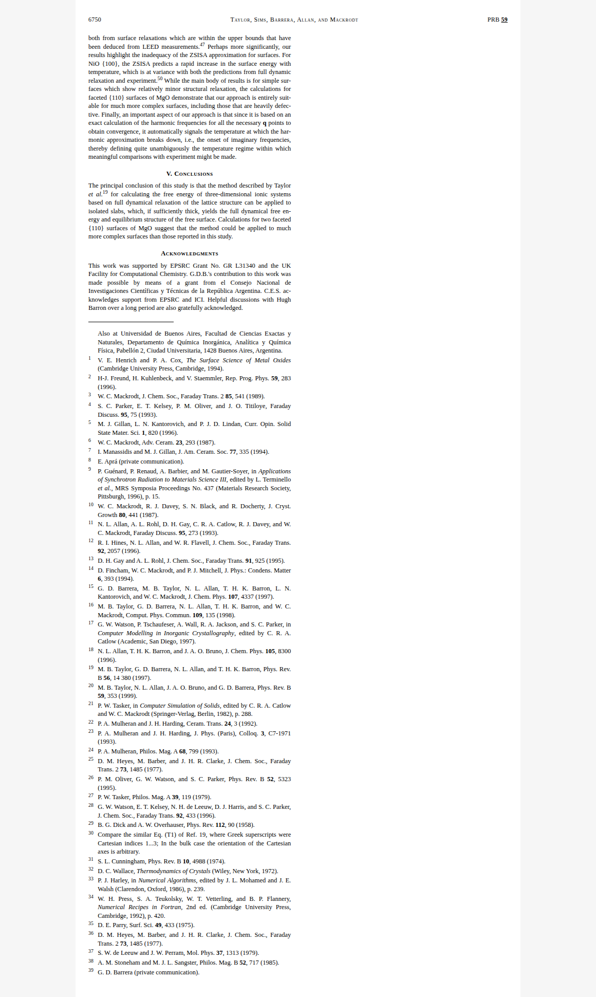6750 Taylor, Sims, Barrera, Allan, and Mackrodt PRB 59
both from surface relaxations which are within the upper bounds that have been deduced from LEED measurements.47 Perhaps more significantly, our results highlight the inadequacy of the ZSISA approximation for surfaces. For NiO {100}, the ZSISA predicts a rapid increase in the surface energy with temperature, which is at variance with both the predictions from full dynamic relaxation and experiment.50 While the main body of results is for simple surfaces which show relatively minor structural relaxation, the calculations for faceted {110} surfaces of MgO demonstrate that our approach is entirely suitable for much more complex surfaces, including those that are heavily defective. Finally, an important aspect of our approach is that since it is based on an exact calculation of the harmonic frequencies for all the necessary q points to obtain convergence, it automatically signals the temperature at which the harmonic approximation breaks down, i.e., the onset of imaginary frequencies, thereby defining quite unambiguously the temperature regime within which meaningful comparisons with experiment might be made.
V. Conclusions
The principal conclusion of this study is that the method described by Taylor et al.19 for calculating the free energy of three-dimensional ionic systems based on full dynamical relaxation of the lattice structure can be applied to isolated slabs, which, if sufficiently thick, yields the full dynamical free energy and equilibrium structure of the free surface. Calculations for two faceted {110} surfaces of MgO suggest that the method could be applied to much more complex surfaces than those reported in this study.
Acknowledgments
This work was supported by EPSRC Grant No. GR L31340 and the UK Facility for Computational Chemistry. G.D.B.'s contribution to this work was made possible by means of a grant from el Consejo Nacional de Investigaciones Científicas y Técnicas de la República Argentina. C.E.S. acknowledges support from EPSRC and ICI. Helpful discussions with Hugh Barron over a long period are also gratefully acknowledged.
Also at Universidad de Buenos Aires, Facultad de Ciencias Exactas y Naturales, Departamento de Química Inorgánica, Analítica y Química Física, Pabellón 2, Ciudad Universitaria, 1428 Buenos Aires, Argentina.
V. E. Henrich and P. A. Cox, The Surface Science of Metal Oxides (Cambridge University Press, Cambridge, 1994).
H-J. Freund, H. Kuhlenbeck, and V. Staemmler, Rep. Prog. Phys. 59, 283 (1996).
W. C. Mackrodt, J. Chem. Soc., Faraday Trans. 2 85, 541 (1989).
S. C. Parker, E. T. Kelsey, P. M. Oliver, and J. O. Titiloye, Faraday Discuss. 95, 75 (1993).
M. J. Gillan, L. N. Kantorovich, and P. J. D. Lindan, Curr. Opin. Solid State Mater. Sci. 1, 820 (1996).
W. C. Mackrodt, Adv. Ceram. 23, 293 (1987).
I. Manassidis and M. J. Gillan, J. Am. Ceram. Soc. 77, 335 (1994).
E. Aprá (private communication).
P. Guénard, P. Renaud, A. Barbier, and M. Gautier-Soyer, in Applications of Synchrotron Radiation to Materials Science III, edited by L. Terminello et al., MRS Symposia Proceedings No. 437 (Materials Research Society, Pittsburgh, 1996), p. 15.
W. C. Mackrodt, R. J. Davey, S. N. Black, and R. Docherty, J. Cryst. Growth 80, 441 (1987).
N. L. Allan, A. L. Rohl, D. H. Gay, C. R. A. Catlow, R. J. Davey, and W. C. Mackrodt, Faraday Discuss. 95, 273 (1993).
R. I. Hines, N. L. Allan, and W. R. Flavell, J. Chem. Soc., Faraday Trans. 92, 2057 (1996).
D. H. Gay and A. L. Rohl, J. Chem. Soc., Faraday Trans. 91, 925 (1995).
D. Fincham, W. C. Mackrodt, and P. J. Mitchell, J. Phys.: Condens. Matter 6, 393 (1994).
G. D. Barrera, M. B. Taylor, N. L. Allan, T. H. K. Barron, L. N. Kantorovich, and W. C. Mackrodt, J. Chem. Phys. 107, 4337 (1997).
M. B. Taylor, G. D. Barrera, N. L. Allan, T. H. K. Barron, and W. C. Mackrodt, Comput. Phys. Commun. 109, 135 (1998).
G. W. Watson, P. Tschaufeser, A. Wall, R. A. Jackson, and S. C. Parker, in Computer Modelling in Inorganic Crystallography, edited by C. R. A. Catlow (Academic, San Diego, 1997).
N. L. Allan, T. H. K. Barron, and J. A. O. Bruno, J. Chem. Phys. 105, 8300 (1996).
M. B. Taylor, G. D. Barrera, N. L. Allan, and T. H. K. Barron, Phys. Rev. B 56, 14 380 (1997).
M. B. Taylor, N. L. Allan, J. A. O. Bruno, and G. D. Barrera, Phys. Rev. B 59, 353 (1999).
P. W. Tasker, in Computer Simulation of Solids, edited by C. R. A. Catlow and W. C. Mackrodt (Springer-Verlag, Berlin, 1982), p. 288.
P. A. Mulheran and J. H. Harding, Ceram. Trans. 24, 3 (1992).
P. A. Mulheran and J. H. Harding, J. Phys. (Paris), Colloq. 3, C7-1971 (1993).
P. A. Mulheran, Philos. Mag. A 68, 799 (1993).
D. M. Heyes, M. Barber, and J. H. R. Clarke, J. Chem. Soc., Faraday Trans. 2 73, 1485 (1977).
P. M. Oliver, G. W. Watson, and S. C. Parker, Phys. Rev. B 52, 5323 (1995).
P. W. Tasker, Philos. Mag. A 39, 119 (1979).
G. W. Watson, E. T. Kelsey, N. H. de Leeuw, D. J. Harris, and S. C. Parker, J. Chem. Soc., Faraday Trans. 92, 433 (1996).
B. G. Dick and A. W. Overhauser, Phys. Rev. 112, 90 (1958).
Compare the similar Eq. (T1) of Ref. 19, where Greek superscripts were Cartesian indices 1...3; In the bulk case the orientation of the Cartesian axes is arbitrary.
S. L. Cunningham, Phys. Rev. B 10, 4988 (1974).
D. C. Wallace, Thermodynamics of Crystals (Wiley, New York, 1972).
P. J. Harley, in Numerical Algorithms, edited by J. L. Mohamed and J. E. Walsh (Clarendon, Oxford, 1986), p. 239.
W. H. Press, S. A. Teukolsky, W. T. Vetterling, and B. P. Flannery, Numerical Recipes in Fortran, 2nd ed. (Cambridge University Press, Cambridge, 1992), p. 420.
D. E. Parry, Surf. Sci. 49, 433 (1975).
D. M. Heyes, M. Barber, and J. H. R. Clarke, J. Chem. Soc., Faraday Trans. 2 73, 1485 (1977).
S. W. de Leeuw and J. W. Perram, Mol. Phys. 37, 1313 (1979).
A. M. Stoneham and M. J. L. Sangster, Philos. Mag. B 52, 717 (1985).
G. D. Barrera (private communication).